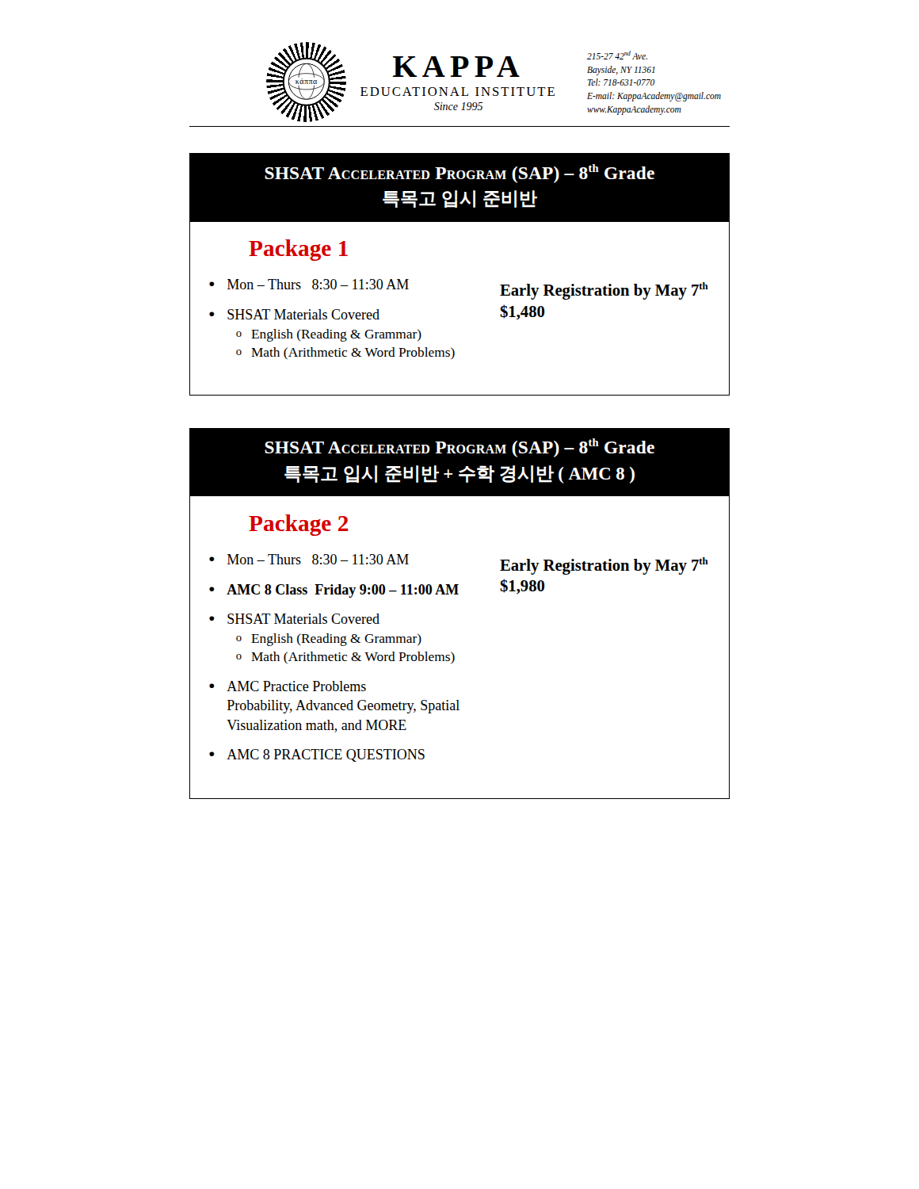κάππα
KAPPA
EDUCATIONAL INSTITUTE
Since 1995
215-27 42nd Ave.
Bayside, NY 11361
Tel: 718-631-0770
E-mail: KappaAcademy@gmail.com
www.KappaAcademy.com
SHSAT Accelerated Program (SAP) – 8th Grade
특목고 입시 준비반
Package 1
Mon – Thurs 8:30 – 11:30 AM
SHSAT Materials Covered
English (Reading & Grammar)
Math (Arithmetic & Word Problems)
Early Registration by May 7th
$1,480
SHSAT Accelerated Program (SAP) – 8th Grade
특목고 입시 준비반 + 수학 경시반 ( AMC 8 )
Package 2
Mon – Thurs 8:30 – 11:30 AM
AMC 8 Class Friday 9:00 – 11:00 AM
SHSAT Materials Covered
English (Reading & Grammar)
Math (Arithmetic & Word Problems)
AMC Practice Problems
Probability, Advanced Geometry, Spatial
Visualization math, and MORE
AMC 8 PRACTICE QUESTIONS
Early Registration by May 7th
$1,980